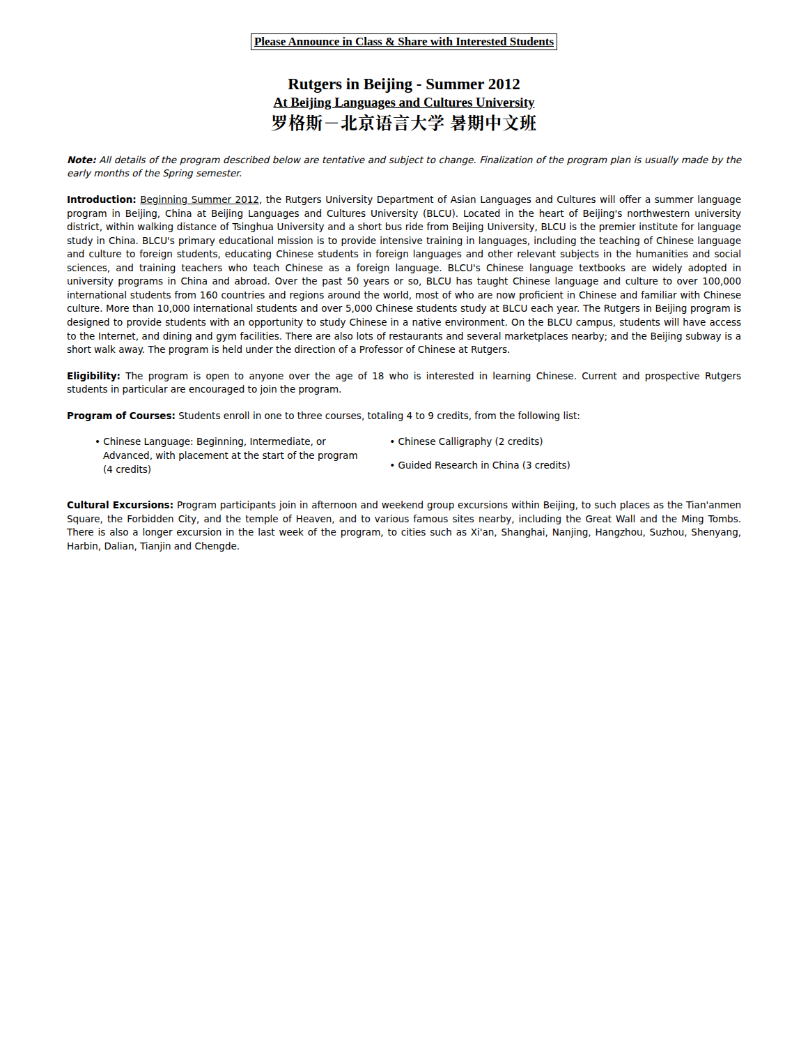Please Announce in Class & Share with Interested Students
Rutgers in Beijing - Summer 2012
At Beijing Languages and Cultures University
罗格斯－北京语言大学 暑期中文班
Note: All details of the program described below are tentative and subject to change. Finalization of the program plan is usually made by the early months of the Spring semester.
Introduction: Beginning Summer 2012, the Rutgers University Department of Asian Languages and Cultures will offer a summer language program in Beijing, China at Beijing Languages and Cultures University (BLCU). Located in the heart of Beijing's northwestern university district, within walking distance of Tsinghua University and a short bus ride from Beijing University, BLCU is the premier institute for language study in China. BLCU's primary educational mission is to provide intensive training in languages, including the teaching of Chinese language and culture to foreign students, educating Chinese students in foreign languages and other relevant subjects in the humanities and social sciences, and training teachers who teach Chinese as a foreign language. BLCU's Chinese language textbooks are widely adopted in university programs in China and abroad. Over the past 50 years or so, BLCU has taught Chinese language and culture to over 100,000 international students from 160 countries and regions around the world, most of who are now proficient in Chinese and familiar with Chinese culture. More than 10,000 international students and over 5,000 Chinese students study at BLCU each year. The Rutgers in Beijing program is designed to provide students with an opportunity to study Chinese in a native environment. On the BLCU campus, students will have access to the Internet, and dining and gym facilities. There are also lots of restaurants and several marketplaces nearby; and the Beijing subway is a short walk away. The program is held under the direction of a Professor of Chinese at Rutgers.
Eligibility: The program is open to anyone over the age of 18 who is interested in learning Chinese. Current and prospective Rutgers students in particular are encouraged to join the program.
Program of Courses: Students enroll in one to three courses, totaling 4 to 9 credits, from the following list:
| • Chinese Language: Beginning, Intermediate, or Advanced, with placement at the start of the program (4 credits) | • Chinese Calligraphy (2 credits) • Guided Research in China (3 credits) |
Cultural Excursions: Program participants join in afternoon and weekend group excursions within Beijing, to such places as the Tian'anmen Square, the Forbidden City, and the temple of Heaven, and to various famous sites nearby, including the Great Wall and the Ming Tombs. There is also a longer excursion in the last week of the program, to cities such as Xi'an, Shanghai, Nanjing, Hangzhou, Suzhou, Shenyang, Harbin, Dalian, Tianjin and Chengde.